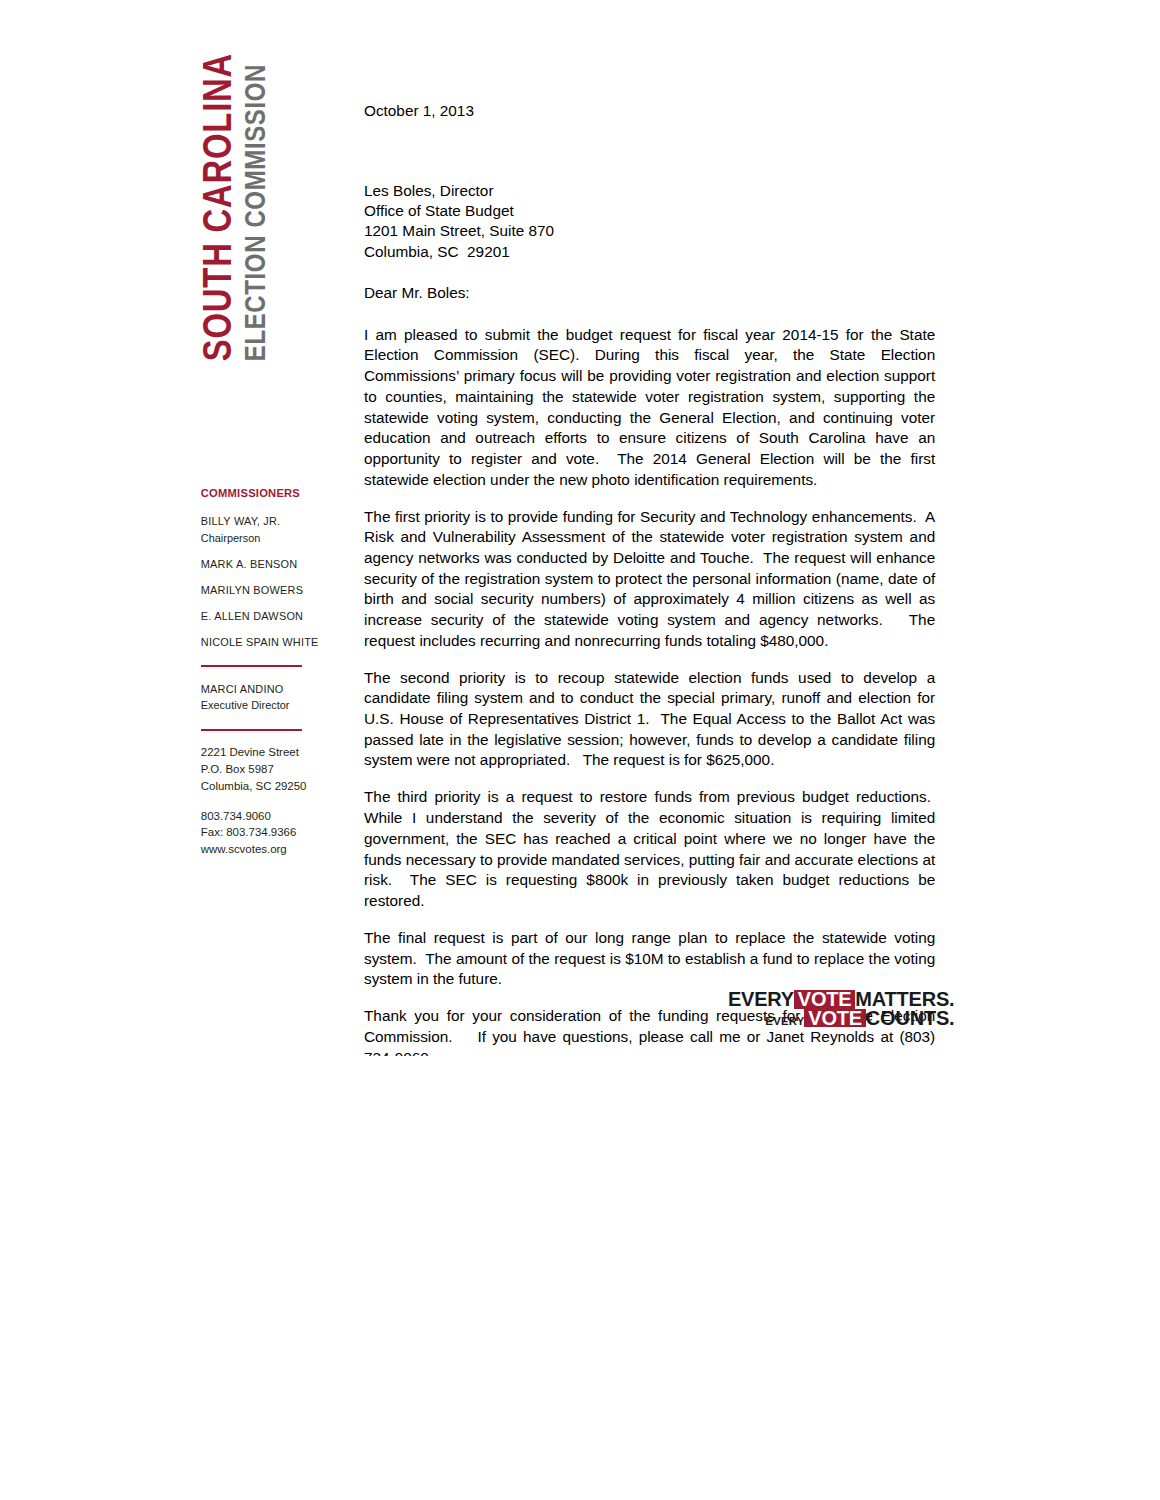SOUTH CAROLINA ELECTION COMMISSION
COMMISSIONERS
BILLY WAY, JR.
Chairperson
MARK A. BENSON
MARILYN BOWERS
E. ALLEN DAWSON
NICOLE SPAIN WHITE
MARCI ANDINO
Executive Director
2221 Devine Street
P.O. Box 5987
Columbia, SC 29250
803.734.9060
Fax: 803.734.9366
www.scvotes.org
October 1, 2013
Les Boles, Director
Office of State Budget
1201 Main Street, Suite 870
Columbia, SC 29201
Dear Mr. Boles:
I am pleased to submit the budget request for fiscal year 2014-15 for the State Election Commission (SEC). During this fiscal year, the State Election Commissions’ primary focus will be providing voter registration and election support to counties, maintaining the statewide voter registration system, supporting the statewide voting system, conducting the General Election, and continuing voter education and outreach efforts to ensure citizens of South Carolina have an opportunity to register and vote. The 2014 General Election will be the first statewide election under the new photo identification requirements.
The first priority is to provide funding for Security and Technology enhancements. A Risk and Vulnerability Assessment of the statewide voter registration system and agency networks was conducted by Deloitte and Touche. The request will enhance security of the registration system to protect the personal information (name, date of birth and social security numbers) of approximately 4 million citizens as well as increase security of the statewide voting system and agency networks. The request includes recurring and nonrecurring funds totaling $480,000.
The second priority is to recoup statewide election funds used to develop a candidate filing system and to conduct the special primary, runoff and election for U.S. House of Representatives District 1. The Equal Access to the Ballot Act was passed late in the legislative session; however, funds to develop a candidate filing system were not appropriated. The request is for $625,000.
The third priority is a request to restore funds from previous budget reductions. While I understand the severity of the economic situation is requiring limited government, the SEC has reached a critical point where we no longer have the funds necessary to provide mandated services, putting fair and accurate elections at risk. The SEC is requesting $800k in previously taken budget reductions be restored.
The final request is part of our long range plan to replace the statewide voting system. The amount of the request is $10M to establish a fund to replace the voting system in the future.
Thank you for your consideration of the funding requests for the State Election Commission. If you have questions, please call me or Janet Reynolds at (803) 734-9060.
Sincerely,
Marci Andino
Marci Andino
Cc: Governor Nikki R. Haley
Senator Hugh K. Leatherman, Sr., Chairman, Senate Finance Committee
Representative Brian White, Chairman, House Ways and Means Committee
EVERY VOTE MATTERS. EVERY VOTE COUNTS.